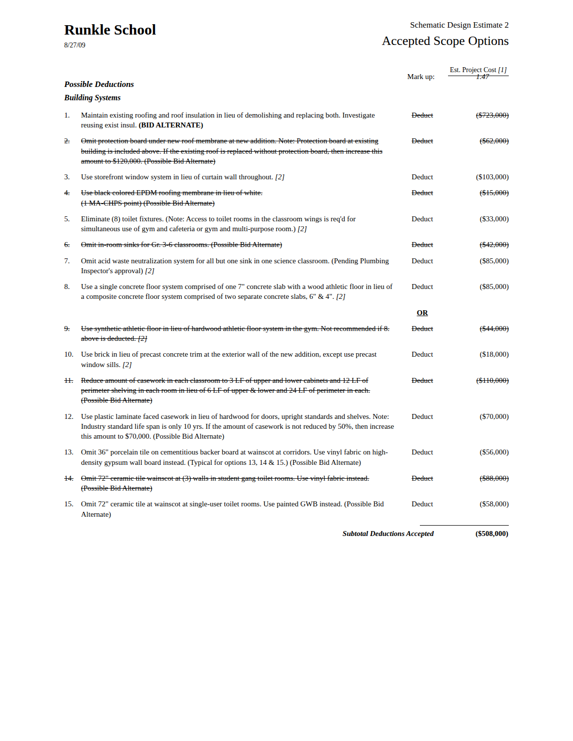Schematic Design Estimate 2
Accepted Scope Options
Runkle School
8/27/09
Est. Project Cost [1]
Possible Deductions
Mark up: 1.47
Building Systems
| 1. | Maintain existing roofing and roof insulation in lieu of demolishing and replacing both. Investigate reusing exist insul. (BID ALTERNATE) | Deduct | ($723,000) |
| 2. | Omit protection board under new roof membrane at new addition. Note: Protection board at existing building is included above. If the existing roof is replaced without protection board, then increase this amount to $120,000. (Possible Bid Alternate) | Deduct | ($62,000) |
| 3. | Use storefront window system in lieu of curtain wall throughout. [2] | Deduct | ($103,000) |
| 4. | Use black colored EPDM roofing membrane in lieu of white. (1 MA-CHPS point) (Possible Bid Alternate) | Deduct | ($15,000) |
| 5. | Eliminate (8) toilet fixtures. (Note: Access to toilet rooms in the classroom wings is req'd for simultaneous use of gym and cafeteria or gym and multi-purpose room.) [2] | Deduct | ($33,000) |
| 6. | Omit in-room sinks for Gr. 3-6 classrooms. (Possible Bid Alternate) | Deduct | ($42,000) |
| 7. | Omit acid waste neutralization system for all but one sink in one science classroom. (Pending Plumbing Inspector's approval) [2] | Deduct | ($85,000) |
| 8. | Use a single concrete floor system comprised of one 7" concrete slab with a wood athletic floor in lieu of a composite concrete floor system comprised of two separate concrete slabs, 6" & 4". [2] | Deduct | ($85,000) |
| | | OR | |
| 9. | Use synthetic athletic floor in lieu of hardwood athletic floor system in the gym. Not recommended if 8. above is deducted. [2] | Deduct | ($44,000) |
| 10. | Use brick in lieu of precast concrete trim at the exterior wall of the new addition, except use precast window sills. [2] | Deduct | ($18,000) |
| 11. | Reduce amount of casework in each classroom to 3 LF of upper and lower cabinets and 12 LF of perimeter shelving in each room in lieu of 6 LF of upper & lower and 24 LF of perimeter in each. (Possible Bid Alternate) | Deduct | ($110,000) |
| 12. | Use plastic laminate faced casework in lieu of hardwood for doors, upright standards and shelves. Note: Industry standard life span is only 10 yrs. If the amount of casework is not reduced by 50%, then increase this amount to $70,000. (Possible Bid Alternate) | Deduct | ($70,000) |
| 13. | Omit 36" porcelain tile on cementitious backer board at wainscot at corridors. Use vinyl fabric on high-density gypsum wall board instead. (Typical for options 13, 14 & 15.) (Possible Bid Alternate) | Deduct | ($56,000) |
| 14. | Omit 72" ceramic tile wainscot at (3) walls in student gang toilet rooms. Use vinyl fabric instead. (Possible Bid Alternate) | Deduct | ($88,000) |
| 15. | Omit 72" ceramic tile at wainscot at single-user toilet rooms. Use painted GWB instead. (Possible Bid Alternate) | Deduct | ($58,000) |
| Subtotal Deductions Accepted | ($508,000) |